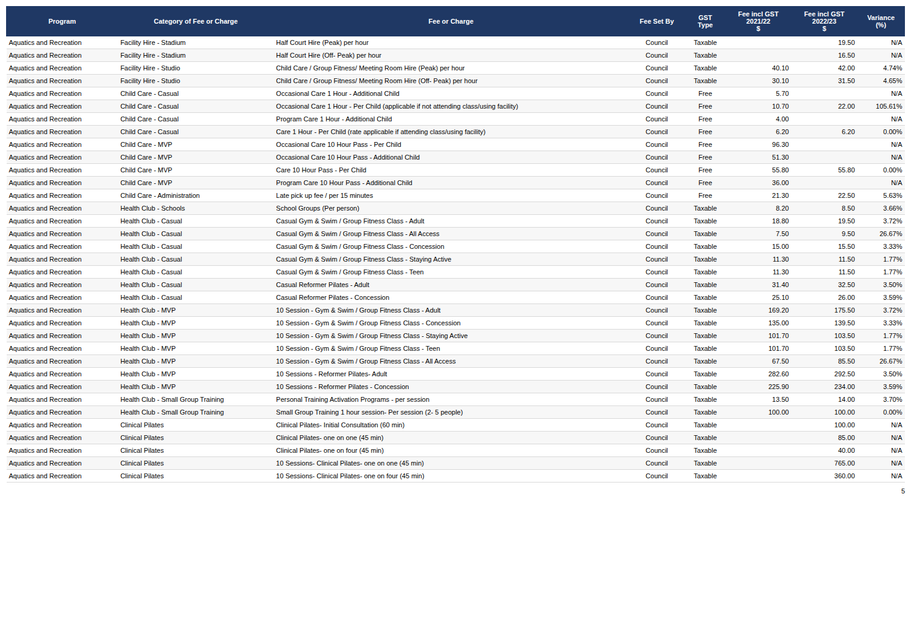| Program | Category of Fee or Charge | Fee or Charge | Fee Set By | GST Type | Fee incl GST 2021/22 $ | Fee incl GST 2022/23 $ | Variance (%) |
| --- | --- | --- | --- | --- | --- | --- | --- |
| Aquatics and Recreation | Facility Hire - Stadium | Half Court Hire (Peak) per hour | Council | Taxable | | 19.50 | N/A |
| Aquatics and Recreation | Facility Hire - Stadium | Half Court Hire (Off- Peak) per hour | Council | Taxable | | 16.50 | N/A |
| Aquatics and Recreation | Facility Hire - Studio | Child Care / Group Fitness/ Meeting Room Hire (Peak) per hour | Council | Taxable | 40.10 | 42.00 | 4.74% |
| Aquatics and Recreation | Facility Hire - Studio | Child Care / Group Fitness/ Meeting Room Hire (Off- Peak) per hour | Council | Taxable | 30.10 | 31.50 | 4.65% |
| Aquatics and Recreation | Child Care - Casual | Occasional Care 1 Hour - Additional Child | Council | Free | 5.70 | | N/A |
| Aquatics and Recreation | Child Care - Casual | Occasional Care 1 Hour - Per Child (applicable if not attending class/using facility) | Council | Free | 10.70 | 22.00 | 105.61% |
| Aquatics and Recreation | Child Care - Casual | Program Care 1 Hour - Additional Child | Council | Free | 4.00 | | N/A |
| Aquatics and Recreation | Child Care - Casual | Care 1 Hour - Per Child (rate applicable if attending class/using facility) | Council | Free | 6.20 | 6.20 | 0.00% |
| Aquatics and Recreation | Child Care - MVP | Occasional Care 10 Hour Pass - Per Child | Council | Free | 96.30 | | N/A |
| Aquatics and Recreation | Child Care - MVP | Occasional Care 10 Hour Pass - Additional Child | Council | Free | 51.30 | | N/A |
| Aquatics and Recreation | Child Care - MVP | Care 10 Hour Pass - Per Child | Council | Free | 55.80 | 55.80 | 0.00% |
| Aquatics and Recreation | Child Care - MVP | Program Care 10 Hour Pass - Additional Child | Council | Free | 36.00 | | N/A |
| Aquatics and Recreation | Child Care - Administration | Late pick up fee / per 15 minutes | Council | Free | 21.30 | 22.50 | 5.63% |
| Aquatics and Recreation | Health Club - Schools | School Groups (Per person) | Council | Taxable | 8.20 | 8.50 | 3.66% |
| Aquatics and Recreation | Health Club - Casual | Casual Gym & Swim / Group Fitness Class - Adult | Council | Taxable | 18.80 | 19.50 | 3.72% |
| Aquatics and Recreation | Health Club - Casual | Casual Gym & Swim / Group Fitness Class - All Access | Council | Taxable | 7.50 | 9.50 | 26.67% |
| Aquatics and Recreation | Health Club - Casual | Casual Gym & Swim / Group Fitness Class - Concession | Council | Taxable | 15.00 | 15.50 | 3.33% |
| Aquatics and Recreation | Health Club - Casual | Casual Gym & Swim / Group Fitness Class - Staying Active | Council | Taxable | 11.30 | 11.50 | 1.77% |
| Aquatics and Recreation | Health Club - Casual | Casual Gym & Swim / Group Fitness Class - Teen | Council | Taxable | 11.30 | 11.50 | 1.77% |
| Aquatics and Recreation | Health Club - Casual | Casual Reformer Pilates - Adult | Council | Taxable | 31.40 | 32.50 | 3.50% |
| Aquatics and Recreation | Health Club - Casual | Casual Reformer Pilates - Concession | Council | Taxable | 25.10 | 26.00 | 3.59% |
| Aquatics and Recreation | Health Club - MVP | 10 Session - Gym & Swim / Group Fitness Class - Adult | Council | Taxable | 169.20 | 175.50 | 3.72% |
| Aquatics and Recreation | Health Club - MVP | 10 Session - Gym & Swim / Group Fitness Class - Concession | Council | Taxable | 135.00 | 139.50 | 3.33% |
| Aquatics and Recreation | Health Club - MVP | 10 Session - Gym & Swim / Group Fitness Class - Staying Active | Council | Taxable | 101.70 | 103.50 | 1.77% |
| Aquatics and Recreation | Health Club - MVP | 10 Session - Gym & Swim / Group Fitness Class - Teen | Council | Taxable | 101.70 | 103.50 | 1.77% |
| Aquatics and Recreation | Health Club - MVP | 10 Session - Gym & Swim / Group Fitness Class - All Access | Council | Taxable | 67.50 | 85.50 | 26.67% |
| Aquatics and Recreation | Health Club - MVP | 10 Sessions - Reformer Pilates- Adult | Council | Taxable | 282.60 | 292.50 | 3.50% |
| Aquatics and Recreation | Health Club - MVP | 10 Sessions - Reformer Pilates - Concession | Council | Taxable | 225.90 | 234.00 | 3.59% |
| Aquatics and Recreation | Health Club - Small Group Training | Personal Training Activation Programs - per session | Council | Taxable | 13.50 | 14.00 | 3.70% |
| Aquatics and Recreation | Health Club - Small Group Training | Small Group Training 1 hour session- Per session (2- 5 people) | Council | Taxable | 100.00 | 100.00 | 0.00% |
| Aquatics and Recreation | Clinical Pilates | Clinical Pilates- Initial Consultation (60 min) | Council | Taxable | | 100.00 | N/A |
| Aquatics and Recreation | Clinical Pilates | Clinical Pilates- one on one (45 min) | Council | Taxable | | 85.00 | N/A |
| Aquatics and Recreation | Clinical Pilates | Clinical Pilates- one on four (45 min) | Council | Taxable | | 40.00 | N/A |
| Aquatics and Recreation | Clinical Pilates | 10 Sessions- Clinical Pilates- one on one (45 min) | Council | Taxable | | 765.00 | N/A |
| Aquatics and Recreation | Clinical Pilates | 10 Sessions- Clinical Pilates- one on four (45 min) | Council | Taxable | | 360.00 | N/A |
5